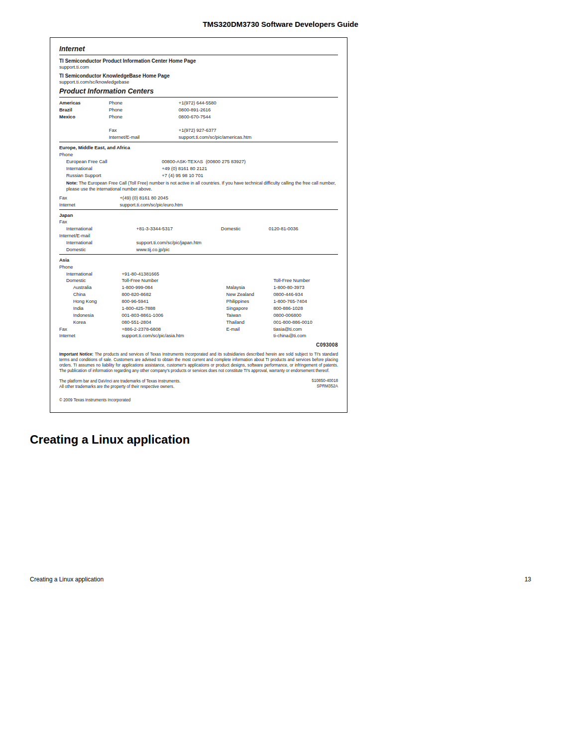TMS320DM3730 Software Developers Guide
Internet
TI Semiconductor Product Information Center Home Page
support.ti.com
TI Semiconductor KnowledgeBase Home Page
support.ti.com/sc/knowledgebase
Product Information Centers
| Americas | Phone | +1(972) 644-5580 |
| Brazil | Phone | 0800-891-2616 |
| Mexico | Phone | 0800-670-7544 |
| | Fax | +1(972) 927-6377 |
| | Internet/E-mail | support.ti.com/sc/pic/americas.htm |
| Europe, Middle East, and Africa |
| Phone |
| European Free Call | 00800-ASK-TEXAS (00800 275 83927) |
| International | +49 (0) 8161 80 2121 |
| Russian Support | +7 (4) 95 98 10 701 |
Note: The European Free Call (Toll Free) number is not active in all countries. If you have technical difficulty calling the free call number, please use the international number above.
| Fax | +(49) (0) 8161 80 2045 |
| Internet | support.ti.com/sc/pic/euro.htm |
| Japan |
| Fax |
| International | +81-3-3344-5317 | Domestic | 0120-81-0036 |
| Internet/E-mail |
| International | support.ti.com/sc/pic/japan.htm |
| Domestic | www.tij.co.jp/pic |
| Asia |
| Phone |
| International | +91-80-41381665 |
| Domestic | Toll-Free Number | | | Toll-Free Number |
| Australia | 1-800-999-084 | | Malaysia | 1-800-80-3973 |
| China | 800-820-8682 | | New Zealand | 0800-446-934 |
| Hong Kong | 800-96-5941 | | Philippines | 1-800-765-7404 |
| India | 1-800-425-7888 | | Singapore | 800-886-1028 |
| Indonesia | 001-803-8861-1006 | | Taiwan | 0800-006800 |
| Korea | 080-551-2804 | | Thailand | 001-800-886-0010 |
| Fax | +886-2-2378-6808 | | E-mail | tiasia@ti.com |
| Internet | support.ti.com/sc/pic/asia.htm | | | ti-china@ti.com |
C093008
Important Notice: The products and services of Texas Instruments Incorporated and its subsidiaries described herein are sold subject to TI's standard terms and conditions of sale. Customers are advised to obtain the most current and complete information about TI products and services before placing orders. TI assumes no liability for applications assistance, customer's applications or product designs, software performance, or infringement of patents. The publication of information regarding any other company's products or services does not constitute TI's approval, warranty or endorsement thereof.
510850-40018
SPRM352A
The platform bar and DaVinci are trademarks of Texas Instruments.
All other trademarks are the property of their respective owners.
© 2009 Texas Instruments Incorporated
Creating a Linux application
Creating a Linux application 13